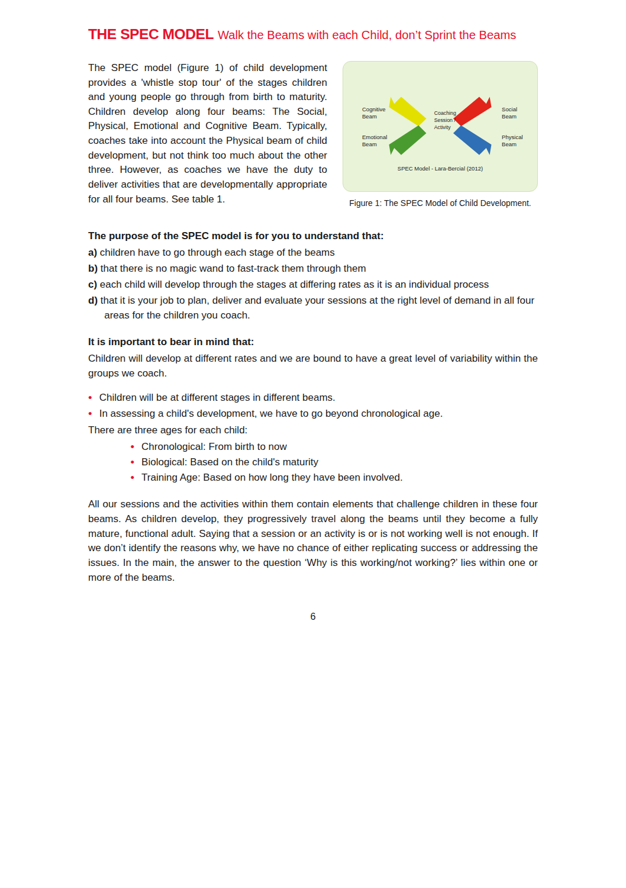THE SPEC MODEL Walk the Beams with each Child, don’t Sprint the Beams
Cognitive Beam Social Beam Emotional Beam Physical Beam Coaching Session / Activity SPEC Model - Lara-Bercial (2012)
Figure 1: The SPEC Model of Child Development.
The SPEC model (Figure 1) of child development provides a 'whistle stop tour' of the stages children and young people go through from birth to maturity. Children develop along four beams: The Social, Physical, Emotional and Cognitive Beam. Typically, coaches take into account the Physical beam of child development, but not think too much about the other three. However, as coaches we have the duty to deliver activities that are developmentally appropriate for all four beams. See table 1.
The purpose of the SPEC model is for you to understand that:
a) children have to go through each stage of the beams
b) that there is no magic wand to fast-track them through them
c) each child will develop through the stages at differing rates as it is an individual process
d) that it is your job to plan, deliver and evaluate your sessions at the right level of demand in all four areas for the children you coach.
It is important to bear in mind that:
Children will develop at different rates and we are bound to have a great level of variability within the groups we coach.
Children will be at different stages in different beams.
In assessing a child's development, we have to go beyond chronological age.
There are three ages for each child:
Chronological: From birth to now
Biological: Based on the child's maturity
Training Age: Based on how long they have been involved.
All our sessions and the activities within them contain elements that challenge children in these four beams. As children develop, they progressively travel along the beams until they become a fully mature, functional adult. Saying that a session or an activity is or is not working well is not enough. If we don’t identify the reasons why, we have no chance of either replicating success or addressing the issues. In the main, the answer to the question ‘Why is this working/not working?’ lies within one or more of the beams.
6